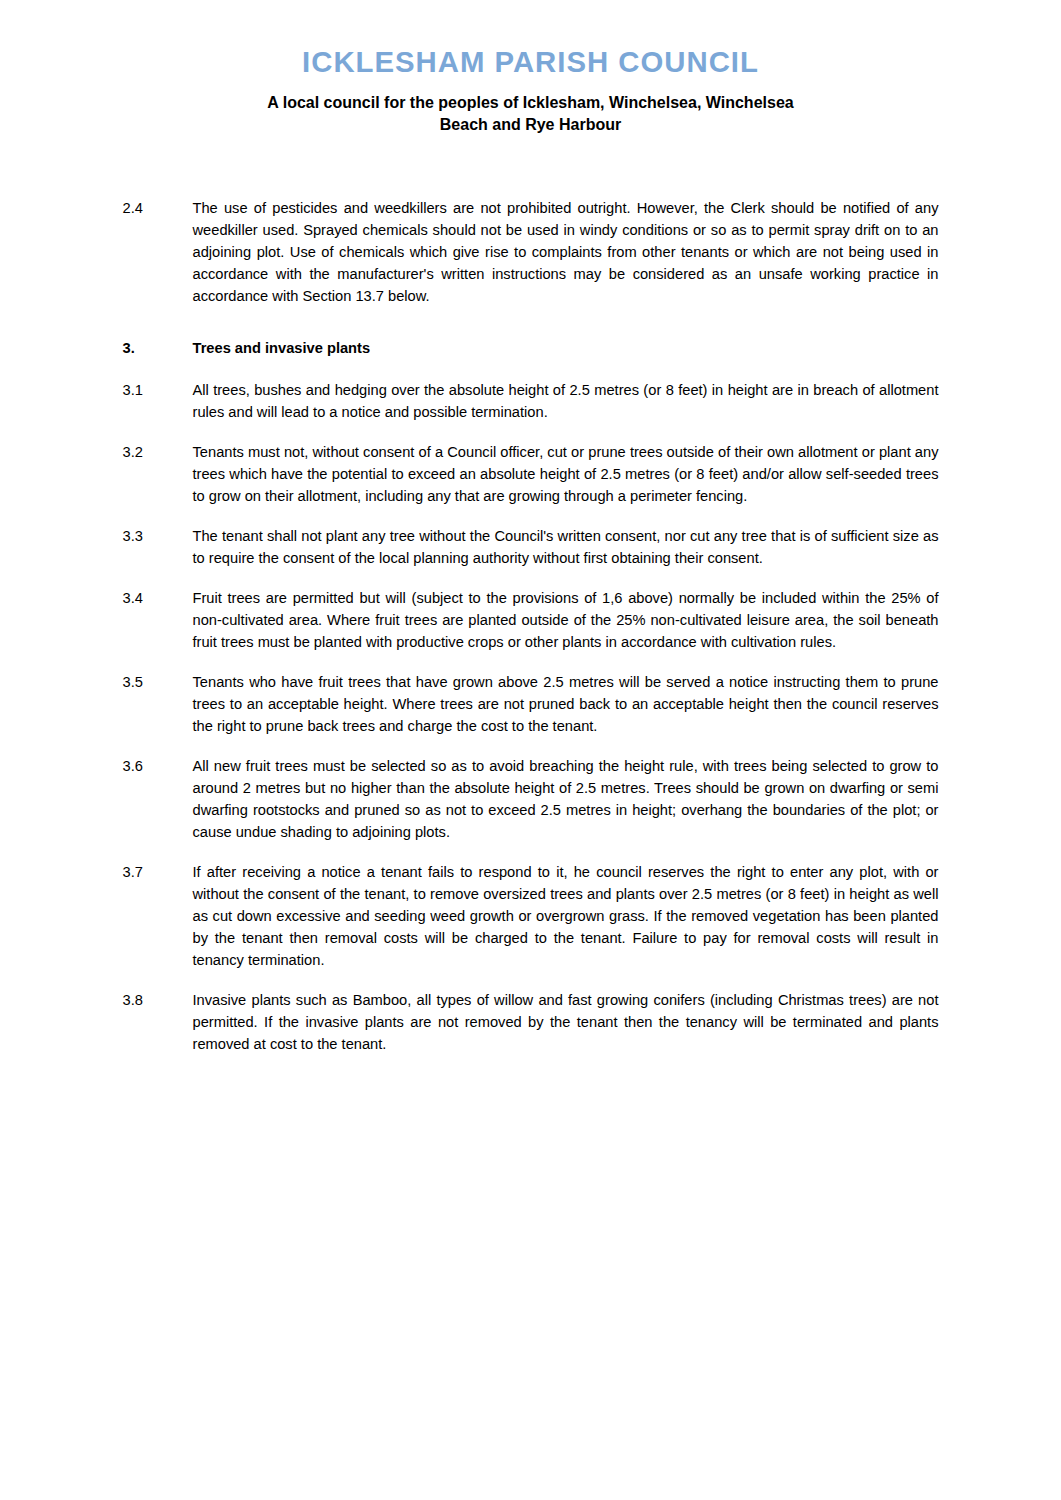ICKLESHAM PARISH COUNCIL
A local council for the peoples of Icklesham, Winchelsea, Winchelsea
Beach and Rye Harbour
2.4
The use of pesticides and weedkillers are not prohibited outright. However, the Clerk should be notified of any weedkiller used. Sprayed chemicals should not be used in windy conditions or so as to permit spray drift on to an adjoining plot. Use of chemicals which give rise to complaints from other tenants or which are not being used in accordance with the manufacturer's written instructions may be considered as an unsafe working practice in accordance with Section 13.7 below.
3.
Trees and invasive plants
3.1
All trees, bushes and hedging over the absolute height of 2.5 metres (or 8 feet) in height are in breach of allotment rules and will lead to a notice and possible termination.
3.2
Tenants must not, without consent of a Council officer, cut or prune trees outside of their own allotment or plant any trees which have the potential to exceed an absolute height of 2.5 metres (or 8 feet) and/or allow self-seeded trees to grow on their allotment, including any that are growing through a perimeter fencing.
3.3
The tenant shall not plant any tree without the Council's written consent, nor cut any tree that is of sufficient size as to require the consent of the local planning authority without first obtaining their consent.
3.4
Fruit trees are permitted but will (subject to the provisions of 1,6 above) normally be included within the 25% of non-cultivated area. Where fruit trees are planted outside of the 25% non-cultivated leisure area, the soil beneath fruit trees must be planted with productive crops or other plants in accordance with cultivation rules.
3.5
Tenants who have fruit trees that have grown above 2.5 metres will be served a notice instructing them to prune trees to an acceptable height. Where trees are not pruned back to an acceptable height then the council reserves the right to prune back trees and charge the cost to the tenant.
3.6
All new fruit trees must be selected so as to avoid breaching the height rule, with trees being selected to grow to around 2 metres but no higher than the absolute height of 2.5 metres. Trees should be grown on dwarfing or semi dwarfing rootstocks and pruned so as not to exceed 2.5 metres in height; overhang the boundaries of the plot; or cause undue shading to adjoining plots.
3.7
If after receiving a notice a tenant fails to respond to it, he council reserves the right to enter any plot, with or without the consent of the tenant, to remove oversized trees and plants over 2.5 metres (or 8 feet) in height as well as cut down excessive and seeding weed growth or overgrown grass. If the removed vegetation has been planted by the tenant then removal costs will be charged to the tenant. Failure to pay for removal costs will result in tenancy termination.
3.8
Invasive plants such as Bamboo, all types of willow and fast growing conifers (including Christmas trees) are not permitted. If the invasive plants are not removed by the tenant then the tenancy will be terminated and plants removed at cost to the tenant.